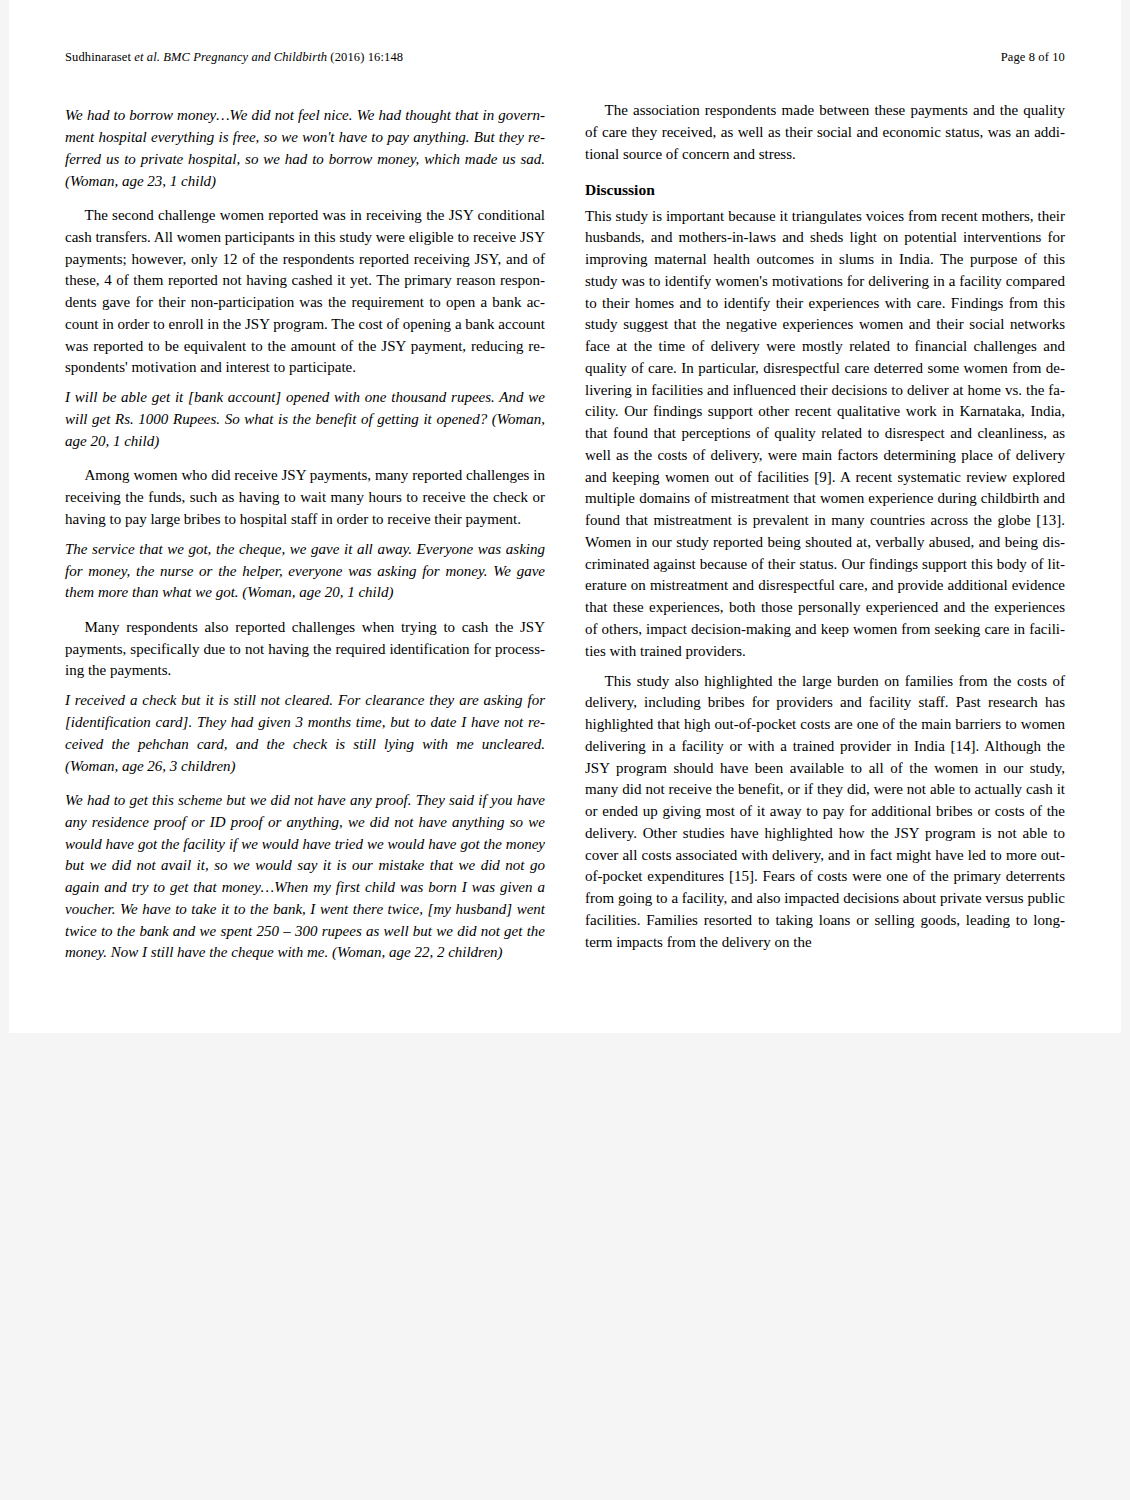Sudhinaraset et al. BMC Pregnancy and Childbirth (2016) 16:148 Page 8 of 10
We had to borrow money…We did not feel nice. We had thought that in government hospital everything is free, so we won't have to pay anything. But they referred us to private hospital, so we had to borrow money, which made us sad. (Woman, age 23, 1 child)
The second challenge women reported was in receiving the JSY conditional cash transfers. All women participants in this study were eligible to receive JSY payments; however, only 12 of the respondents reported receiving JSY, and of these, 4 of them reported not having cashed it yet. The primary reason respondents gave for their non-participation was the requirement to open a bank account in order to enroll in the JSY program. The cost of opening a bank account was reported to be equivalent to the amount of the JSY payment, reducing respondents' motivation and interest to participate.
I will be able get it [bank account] opened with one thousand rupees. And we will get Rs. 1000 Rupees. So what is the benefit of getting it opened? (Woman, age 20, 1 child)
Among women who did receive JSY payments, many reported challenges in receiving the funds, such as having to wait many hours to receive the check or having to pay large bribes to hospital staff in order to receive their payment.
The service that we got, the cheque, we gave it all away. Everyone was asking for money, the nurse or the helper, everyone was asking for money. We gave them more than what we got. (Woman, age 20, 1 child)
Many respondents also reported challenges when trying to cash the JSY payments, specifically due to not having the required identification for processing the payments.
I received a check but it is still not cleared. For clearance they are asking for [identification card]. They had given 3 months time, but to date I have not received the pehchan card, and the check is still lying with me uncleared. (Woman, age 26, 3 children)
We had to get this scheme but we did not have any proof. They said if you have any residence proof or ID proof or anything, we did not have anything so we would have got the facility if we would have tried we would have got the money but we did not avail it, so we would say it is our mistake that we did not go again and try to get that money…When my first child was born I was given a voucher. We have to take it to the bank, I went there twice, [my husband] went twice to the bank and we spent 250 – 300 rupees as well but we did not get the money. Now I still have the cheque with me. (Woman, age 22, 2 children)
The association respondents made between these payments and the quality of care they received, as well as their social and economic status, was an additional source of concern and stress.
Discussion
This study is important because it triangulates voices from recent mothers, their husbands, and mothers-in-laws and sheds light on potential interventions for improving maternal health outcomes in slums in India. The purpose of this study was to identify women's motivations for delivering in a facility compared to their homes and to identify their experiences with care. Findings from this study suggest that the negative experiences women and their social networks face at the time of delivery were mostly related to financial challenges and quality of care. In particular, disrespectful care deterred some women from delivering in facilities and influenced their decisions to deliver at home vs. the facility. Our findings support other recent qualitative work in Karnataka, India, that found that perceptions of quality related to disrespect and cleanliness, as well as the costs of delivery, were main factors determining place of delivery and keeping women out of facilities [9]. A recent systematic review explored multiple domains of mistreatment that women experience during childbirth and found that mistreatment is prevalent in many countries across the globe [13]. Women in our study reported being shouted at, verbally abused, and being discriminated against because of their status. Our findings support this body of literature on mistreatment and disrespectful care, and provide additional evidence that these experiences, both those personally experienced and the experiences of others, impact decision-making and keep women from seeking care in facilities with trained providers.
This study also highlighted the large burden on families from the costs of delivery, including bribes for providers and facility staff. Past research has highlighted that high out-of-pocket costs are one of the main barriers to women delivering in a facility or with a trained provider in India [14]. Although the JSY program should have been available to all of the women in our study, many did not receive the benefit, or if they did, were not able to actually cash it or ended up giving most of it away to pay for additional bribes or costs of the delivery. Other studies have highlighted how the JSY program is not able to cover all costs associated with delivery, and in fact might have led to more out-of-pocket expenditures [15]. Fears of costs were one of the primary deterrents from going to a facility, and also impacted decisions about private versus public facilities. Families resorted to taking loans or selling goods, leading to long-term impacts from the delivery on the